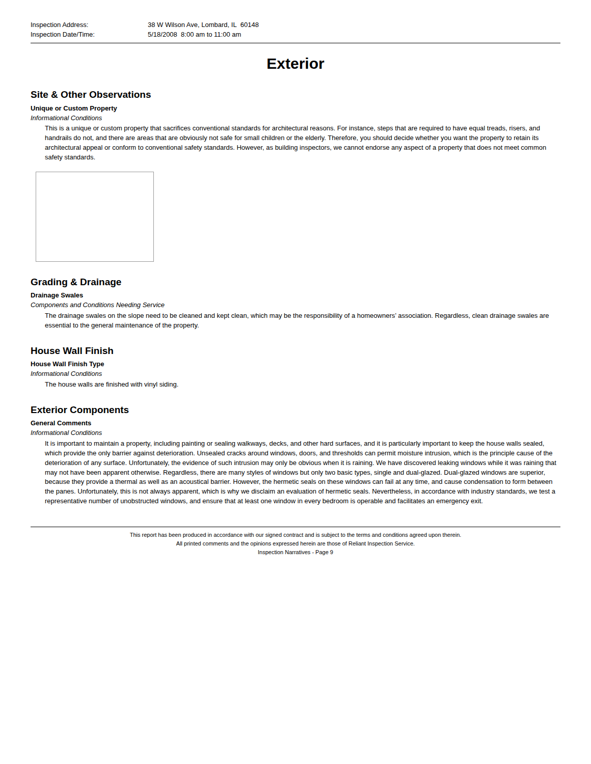| Inspection Address: | 38 W Wilson Ave, Lombard, IL 60148 |
| Inspection Date/Time: | 5/18/2008 8:00 am to 11:00 am |
Exterior
Site & Other Observations
Unique or Custom Property
Informational Conditions
This is a unique or custom property that sacrifices conventional standards for architectural reasons. For instance, steps that are required to have equal treads, risers, and handrails do not, and there are areas that are obviously not safe for small children or the elderly. Therefore, you should decide whether you want the property to retain its architectural appeal or conform to conventional safety standards. However, as building inspectors, we cannot endorse any aspect of a property that does not meet common safety standards.
Grading & Drainage
Drainage Swales
Components and Conditions Needing Service
The drainage swales on the slope need to be cleaned and kept clean, which may be the responsibility of a homeowners’ association. Regardless, clean drainage swales are essential to the general maintenance of the property.
House Wall Finish
House Wall Finish Type
Informational Conditions
The house walls are finished with vinyl siding.
Exterior Components
General Comments
Informational Conditions
It is important to maintain a property, including painting or sealing walkways, decks, and other hard surfaces, and it is particularly important to keep the house walls sealed, which provide the only barrier against deterioration. Unsealed cracks around windows, doors, and thresholds can permit moisture intrusion, which is the principle cause of the deterioration of any surface. Unfortunately, the evidence of such intrusion may only be obvious when it is raining. We have discovered leaking windows while it was raining that may not have been apparent otherwise. Regardless, there are many styles of windows but only two basic types, single and dual-glazed. Dual-glazed windows are superior, because they provide a thermal as well as an acoustical barrier. However, the hermetic seals on these windows can fail at any time, and cause condensation to form between the panes. Unfortunately, this is not always apparent, which is why we disclaim an evaluation of hermetic seals. Nevertheless, in accordance with industry standards, we test a representative number of unobstructed windows, and ensure that at least one window in every bedroom is operable and facilitates an emergency exit.
This report has been produced in accordance with our signed contract and is subject to the terms and conditions agreed upon therein.
All printed comments and the opinions expressed herein are those of Reliant Inspection Service.
Inspection Narratives - Page 9